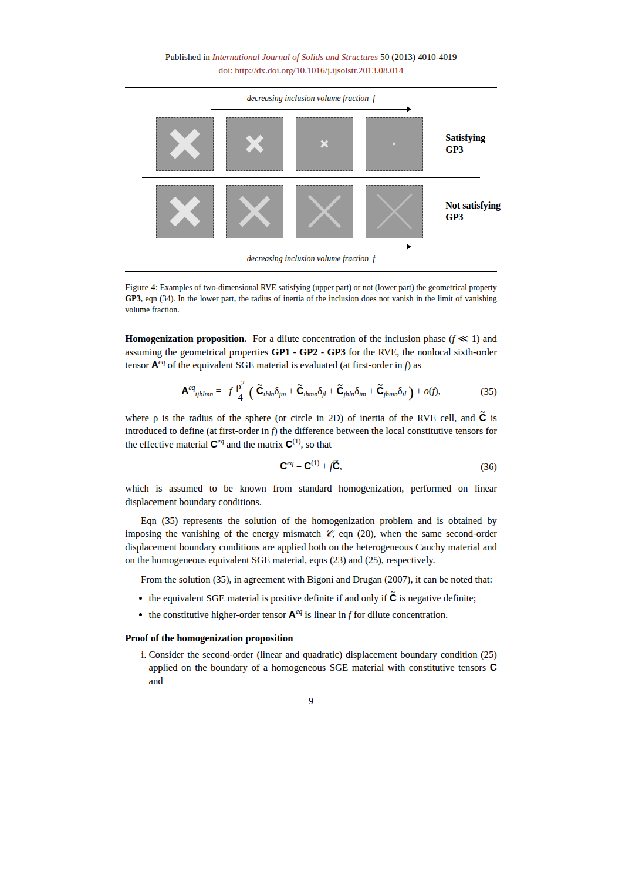Published in International Journal of Solids and Structures 50 (2013) 4010-4019
doi: http://dx.doi.org/10.1016/j.ijsolstr.2013.08.014
decreasing inclusion volume fraction f
Satisfying
GP3
Not satisfying
GP3
decreasing inclusion volume fraction f
Figure 4: Examples of two-dimensional RVE satisfying (upper part) or not (lower part) the geometrical property GP3, eqn (34). In the lower part, the radius of inertia of the inclusion does not vanish in the limit of vanishing volume fraction.
Homogenization proposition. For a dilute concentration of the inclusion phase (f ≪ 1) and assuming the geometrical properties GP1 - GP2 - GP3 for the RVE, the nonlocal sixth-order tensor Aeq of the equivalent SGE material is evaluated (at first-order in f) as
Aeqijhlmn = −f ρ24 ( ~Cihlnδjm + ~Cihmnδjl + ~Cjhlnδim + ~Cjhmnδil ) + o(f), (35)
where ρ is the radius of the sphere (or circle in 2D) of inertia of the RVE cell, and ~C is introduced to define (at first-order in f) the difference between the local constitutive tensors for the effective material Ceq and the matrix C(1), so that
Ceq = C(1) + f~C, (36)
which is assumed to be known from standard homogenization, performed on linear displacement boundary conditions.
Eqn (35) represents the solution of the homogenization problem and is obtained by imposing the vanishing of the energy mismatch 𝒞, eqn (28), when the same second-order displacement boundary conditions are applied both on the heterogeneous Cauchy material and on the homogeneous equivalent SGE material, eqns (23) and (25), respectively.
From the solution (35), in agreement with Bigoni and Drugan (2007), it can be noted that:
the equivalent SGE material is positive definite if and only if ~C is negative definite;
the constitutive higher-order tensor Aeq is linear in f for dilute concentration.
Proof of the homogenization proposition
Consider the second-order (linear and quadratic) displacement boundary condition (25) applied on the boundary of a homogeneous SGE material with constitutive tensors C and
9